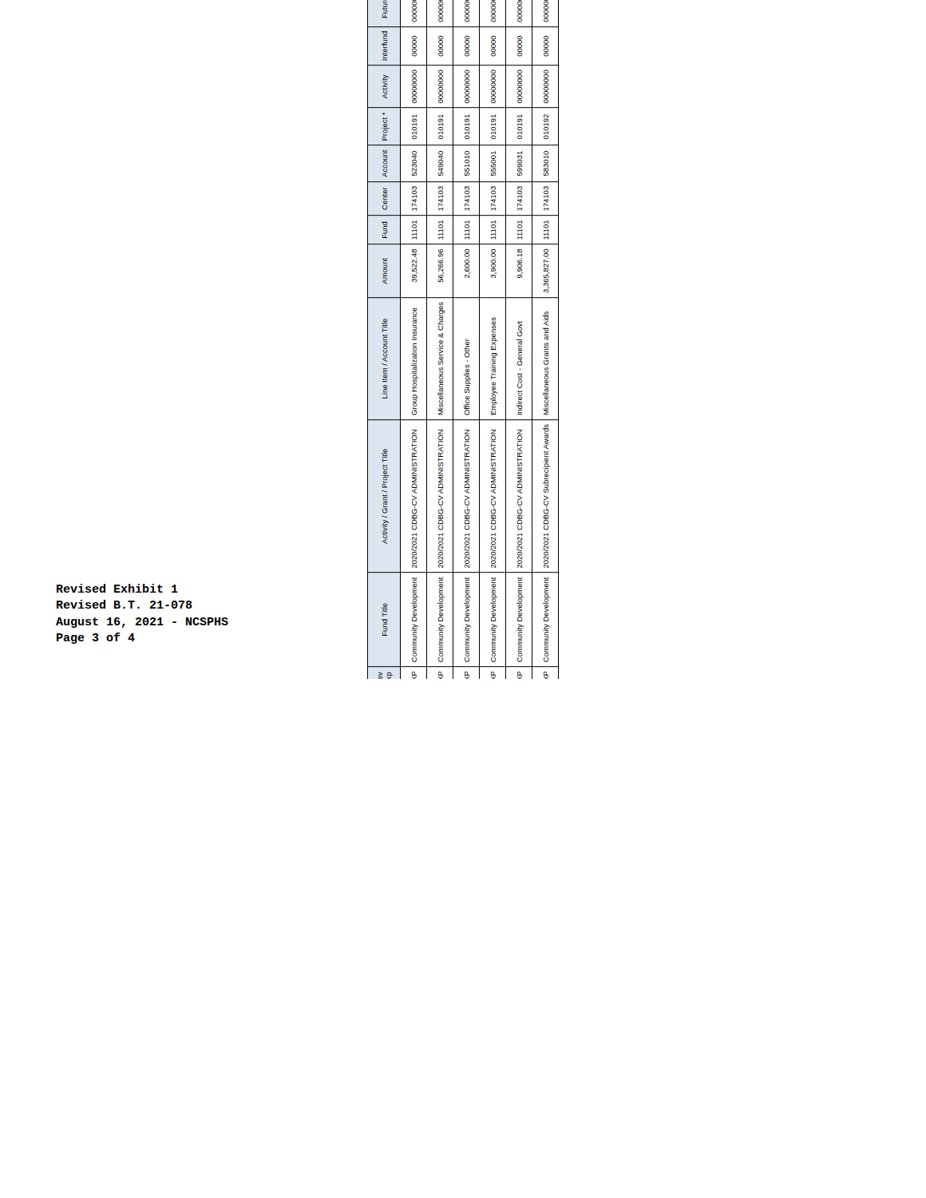| Rev Exp | Fund Title | Activity / Grant / Project Title | Line Item / Account Title | Amount | Fund | Center | Account | Project * | Activity | Interfund | Future |
| --- | --- | --- | --- | --- | --- | --- | --- | --- | --- | --- | --- |
| EXP | Community Development | 2020/2021 CDBG-CV ADMINISTRATION | Group Hospitalization Insurance | 39,522.48 | 11101 | 174103 | 523040 | 010191 | 00000000 | 00000 | 0000000 |
| EXP | Community Development | 2020/2021 CDBG-CV ADMINISTRATION | Miscellaneous Service & Charges | 56,266.96 | 11101 | 174103 | 549040 | 010191 | 00000000 | 00000 | 0000000 |
| EXP | Community Development | 2020/2021 CDBG-CV ADMINISTRATION | Office Supplies - Other | 2,600.00 | 11101 | 174103 | 551010 | 010191 | 00000000 | 00000 | 0000000 |
| EXP | Community Development | 2020/2021 CDBG-CV ADMINISTRATION | Employee Training Expenses | 3,900.00 | 11101 | 174103 | 555001 | 010191 | 00000000 | 00000 | 0000000 |
| EXP | Community Development | 2020/2021 CDBG-CV ADMINISTRATION | Indirect Cost - General Govt | 9,906.18 | 11101 | 174103 | 599031 | 010191 | 00000000 | 00000 | 0000000 |
| EXP | Community Development | 2020/2021 CDBG-CV Subrecipient Awards | Miscellaneous Grants and Aids | 3,365,827.00 | 11101 | 174103 | 583010 | 010192 | 00000000 | 00000 | 0000000 |
Revised Exhibit 1 Revised B.T. 21-078 August 16, 2021 - NCSPHS Page 3 of 4